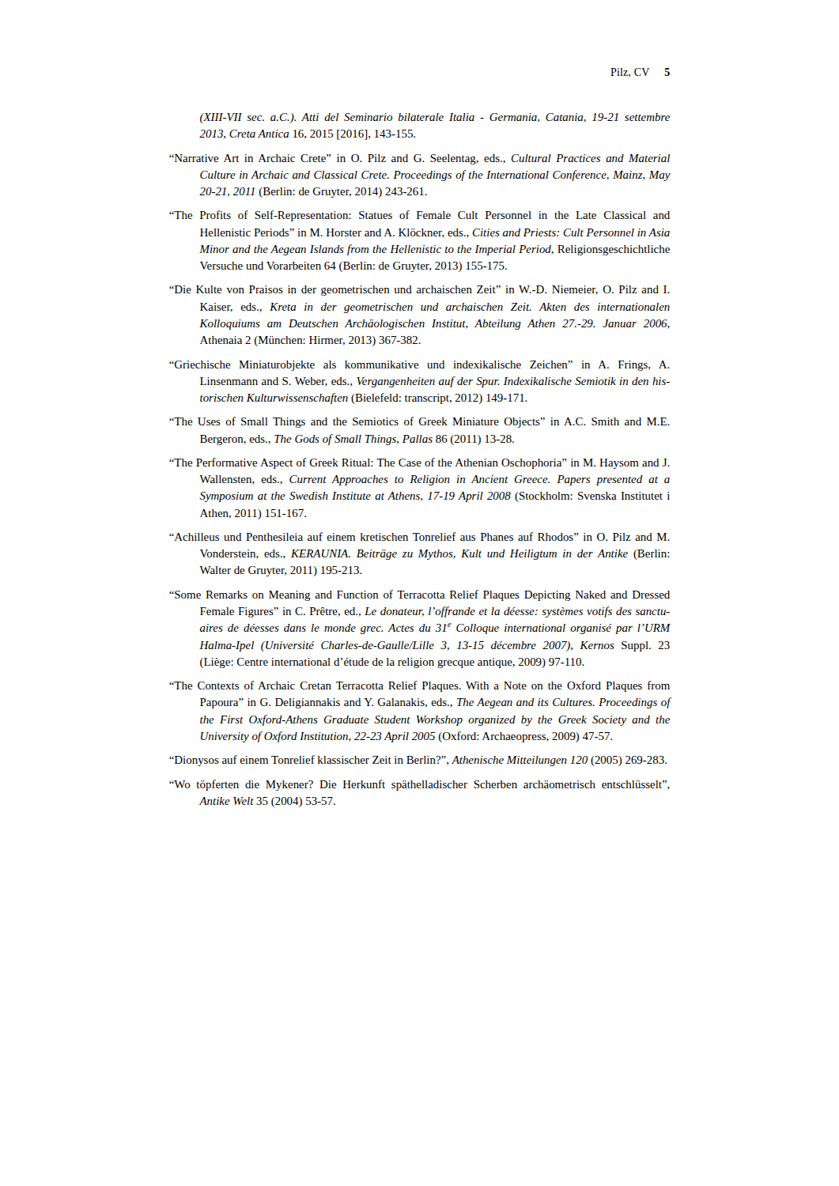Pilz, CV 5
(XIII-VII sec. a.C.). Atti del Seminario bilaterale Italia - Germania, Catania, 19-21 settembre 2013, Creta Antica 16, 2015 [2016], 143-155.
“Narrative Art in Archaic Crete” in O. Pilz and G. Seelentag, eds., Cultural Practices and Material Culture in Archaic and Classical Crete. Proceedings of the International Conference, Mainz, May 20-21, 2011 (Berlin: de Gruyter, 2014) 243-261.
“The Profits of Self-Representation: Statues of Female Cult Personnel in the Late Classical and Hellenistic Periods” in M. Horster and A. Klöckner, eds., Cities and Priests: Cult Personnel in Asia Minor and the Aegean Islands from the Hellenistic to the Imperial Period, Religionsgeschichtliche Versuche und Vorarbeiten 64 (Berlin: de Gruyter, 2013) 155-175.
“Die Kulte von Praisos in der geometrischen und archaischen Zeit” in W.-D. Niemeier, O. Pilz and I. Kaiser, eds., Kreta in der geometrischen und archaischen Zeit. Akten des internationalen Kolloquiums am Deutschen Archäologischen Institut, Abteilung Athen 27.-29. Januar 2006, Athenaia 2 (München: Hirmer, 2013) 367-382.
“Griechische Miniaturobjekte als kommunikative und indexikalische Zeichen” in A. Frings, A. Linsenmann and S. Weber, eds., Vergangenheiten auf der Spur. Indexikalische Semiotik in den historischen Kulturwissenschaften (Bielefeld: transcript, 2012) 149-171.
“The Uses of Small Things and the Semiotics of Greek Miniature Objects” in A.C. Smith and M.E. Bergeron, eds., The Gods of Small Things, Pallas 86 (2011) 13-28.
“The Performative Aspect of Greek Ritual: The Case of the Athenian Oschophoria” in M. Haysom and J. Wallensten, eds., Current Approaches to Religion in Ancient Greece. Papers presented at a Symposium at the Swedish Institute at Athens, 17-19 April 2008 (Stockholm: Svenska Institutet i Athen, 2011) 151-167.
“Achilleus und Penthesileia auf einem kretischen Tonrelief aus Phanes auf Rhodos” in O. Pilz and M. Vonderstein, eds., KERAUNIA. Beiträge zu Mythos, Kult und Heiligtum in der Antike (Berlin: Walter de Gruyter, 2011) 195-213.
“Some Remarks on Meaning and Function of Terracotta Relief Plaques Depicting Naked and Dressed Female Figures” in C. Prêtre, ed., Le donateur, l’offrande et la déesse: systèmes votifs des sanctuaires de déesses dans le monde grec. Actes du 31e Colloque international organisé par l’URM Halma-Ipel (Université Charles-de-Gaulle/Lille 3, 13-15 décembre 2007), Kernos Suppl. 23 (Liège: Centre international d’étude de la religion grecque antique, 2009) 97-110.
“The Contexts of Archaic Cretan Terracotta Relief Plaques. With a Note on the Oxford Plaques from Papoura” in G. Deligiannakis and Y. Galanakis, eds., The Aegean and its Cultures. Proceedings of the First Oxford-Athens Graduate Student Workshop organized by the Greek Society and the University of Oxford Institution, 22-23 April 2005 (Oxford: Archaeopress, 2009) 47-57.
“Dionysos auf einem Tonrelief klassischer Zeit in Berlin?”, Athenische Mitteilungen 120 (2005) 269-283.
“Wo töpferten die Mykener? Die Herkunft späthelladischer Scherben archäometrisch entschlüsselt”, Antike Welt 35 (2004) 53-57.